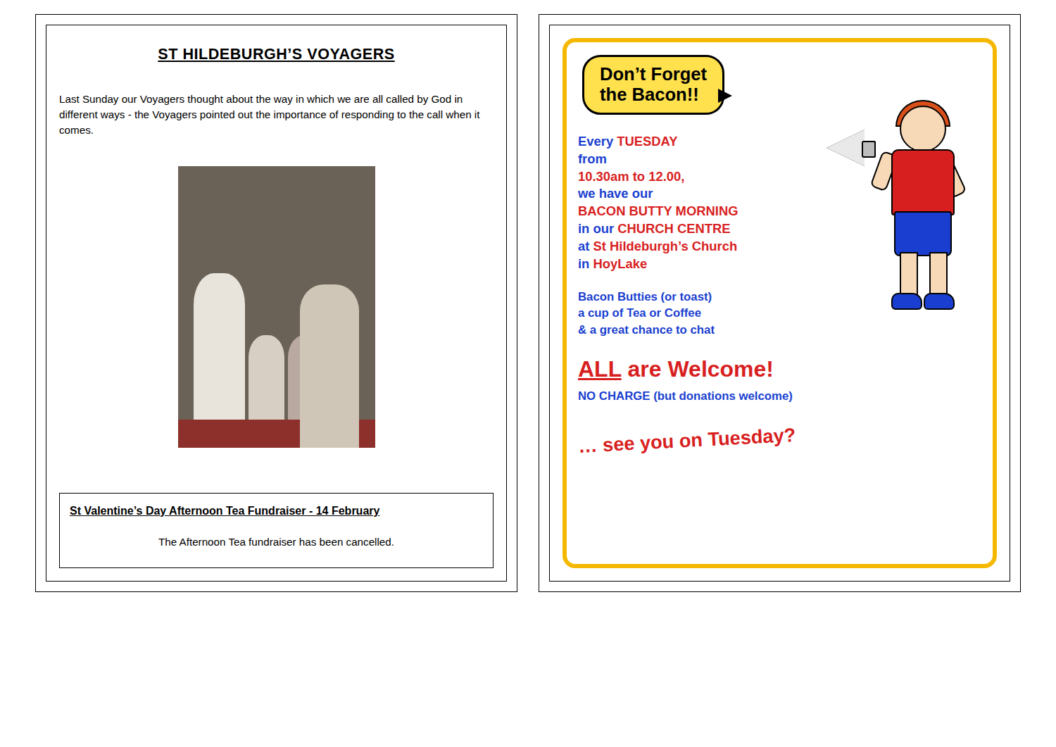ST HILDEBURGH’S VOYAGERS
Last Sunday our Voyagers thought about the way in which we are all called by God in different ways - the Voyagers pointed out the importance of responding to the call when it comes.
St Valentine’s Day Afternoon Tea Fundraiser - 14 February
The Afternoon Tea fundraiser has been cancelled.
Don’t Forget
the Bacon!!
Every TUESDAY
from
10.30am to 12.00,
we have our
BACON BUTTY MORNING
in our CHURCH CENTRE
at St Hildeburgh’s Church
in HoyLake
Bacon Butties (or toast)
a cup of Tea or Coffee
& a great chance to chat
ALL are Welcome!
NO CHARGE (but donations welcome)
… see you on Tuesday?